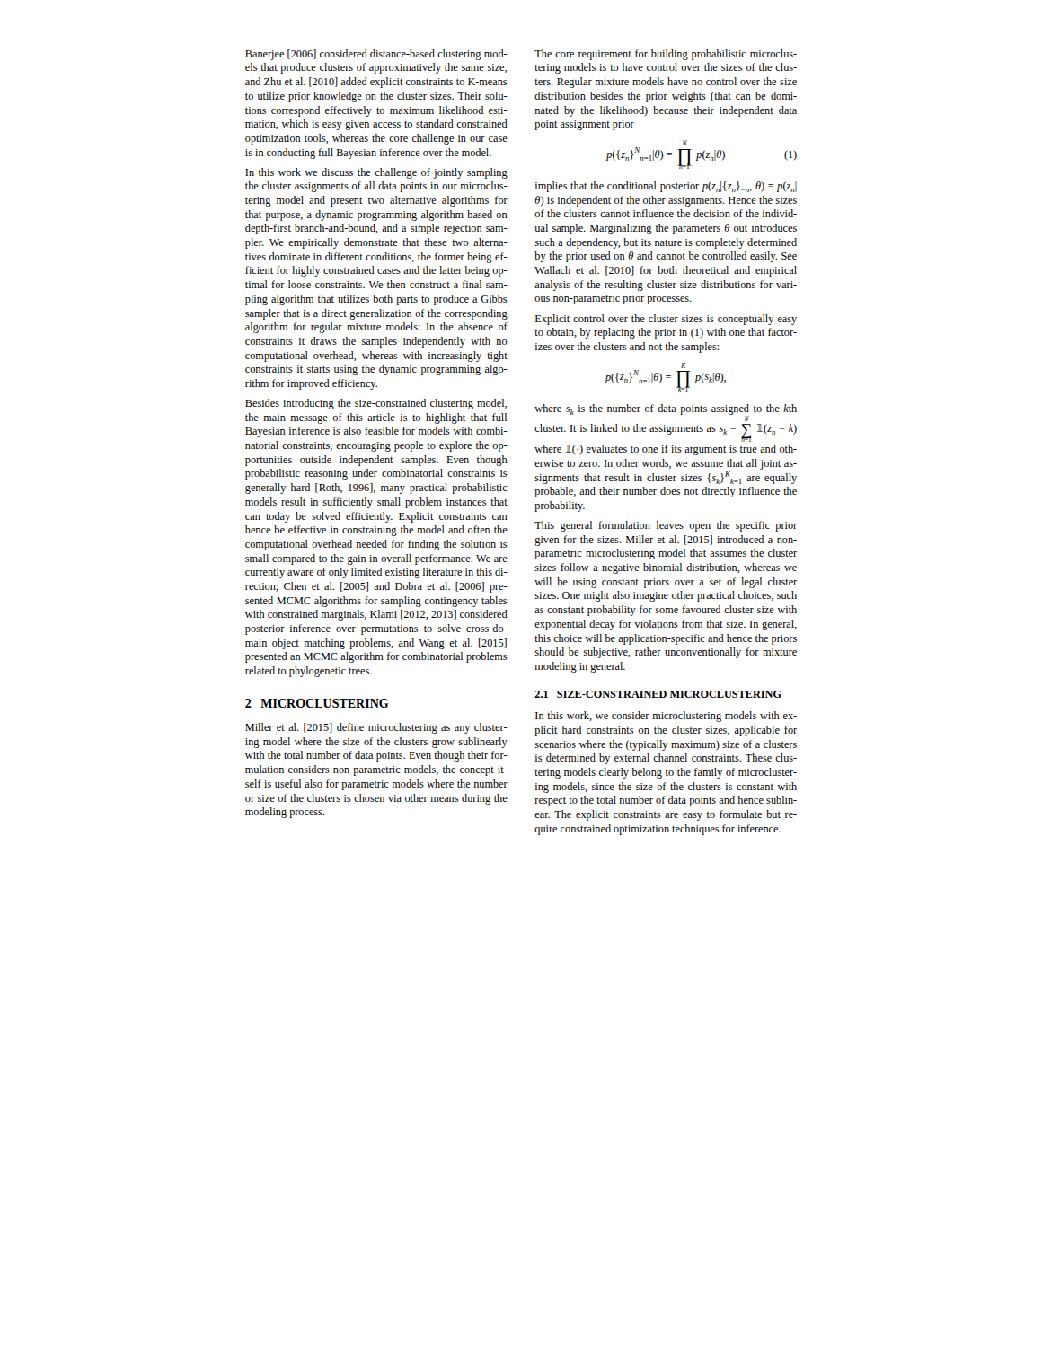Banerjee [2006] considered distance-based clustering models that produce clusters of approximatively the same size, and Zhu et al. [2010] added explicit constraints to K-means to utilize prior knowledge on the cluster sizes. Their solutions correspond effectively to maximum likelihood estimation, which is easy given access to standard constrained optimization tools, whereas the core challenge in our case is in conducting full Bayesian inference over the model.
In this work we discuss the challenge of jointly sampling the cluster assignments of all data points in our microclustering model and present two alternative algorithms for that purpose, a dynamic programming algorithm based on depth-first branch-and-bound, and a simple rejection sampler. We empirically demonstrate that these two alternatives dominate in different conditions, the former being efficient for highly constrained cases and the latter being optimal for loose constraints. We then construct a final sampling algorithm that utilizes both parts to produce a Gibbs sampler that is a direct generalization of the corresponding algorithm for regular mixture models: In the absence of constraints it draws the samples independently with no computational overhead, whereas with increasingly tight constraints it starts using the dynamic programming algorithm for improved efficiency.
Besides introducing the size-constrained clustering model, the main message of this article is to highlight that full Bayesian inference is also feasible for models with combinatorial constraints, encouraging people to explore the opportunities outside independent samples. Even though probabilistic reasoning under combinatorial constraints is generally hard [Roth, 1996], many practical probabilistic models result in sufficiently small problem instances that can today be solved efficiently. Explicit constraints can hence be effective in constraining the model and often the computational overhead needed for finding the solution is small compared to the gain in overall performance. We are currently aware of only limited existing literature in this direction; Chen et al. [2005] and Dobra et al. [2006] presented MCMC algorithms for sampling contingency tables with constrained marginals, Klami [2012, 2013] considered posterior inference over permutations to solve cross-domain object matching problems, and Wang et al. [2015] presented an MCMC algorithm for combinatorial problems related to phylogenetic trees.
2 MICROCLUSTERING
Miller et al. [2015] define microclustering as any clustering model where the size of the clusters grow sublinearly with the total number of data points. Even though their formulation considers non-parametric models, the concept itself is useful also for parametric models where the number or size of the clusters is chosen via other means during the modeling process.
The core requirement for building probabilistic microclustering models is to have control over the sizes of the clusters. Regular mixture models have no control over the size distribution besides the prior weights (that can be dominated by the likelihood) because their independent data point assignment prior
p({zn}Nn=1|θ) = N∏n=1 p(zn|θ) (1)
implies that the conditional posterior p(zn|{zn}−n, θ) = p(zn|θ) is independent of the other assignments. Hence the sizes of the clusters cannot influence the decision of the individual sample. Marginalizing the parameters θ out introduces such a dependency, but its nature is completely determined by the prior used on θ and cannot be controlled easily. See Wallach et al. [2010] for both theoretical and empirical analysis of the resulting cluster size distributions for various non-parametric prior processes.
Explicit control over the cluster sizes is conceptually easy to obtain, by replacing the prior in (1) with one that factorizes over the clusters and not the samples:
p({zn}Nn=1|θ) = K∏k=1 p(sk|θ),
where sk is the number of data points assigned to the kth cluster. It is linked to the assignments as sk = N∑n=1 𝟙(zn = k) where 𝟙(·) evaluates to one if its argument is true and otherwise to zero. In other words, we assume that all joint assignments that result in cluster sizes {sk}Kk=1 are equally probable, and their number does not directly influence the probability.
This general formulation leaves open the specific prior given for the sizes. Miller et al. [2015] introduced a non-parametric microclustering model that assumes the cluster sizes follow a negative binomial distribution, whereas we will be using constant priors over a set of legal cluster sizes. One might also imagine other practical choices, such as constant probability for some favoured cluster size with exponential decay for violations from that size. In general, this choice will be application-specific and hence the priors should be subjective, rather unconventionally for mixture modeling in general.
2.1 SIZE-CONSTRAINED MICROCLUSTERING
In this work, we consider microclustering models with explicit hard constraints on the cluster sizes, applicable for scenarios where the (typically maximum) size of a clusters is determined by external channel constraints. These clustering models clearly belong to the family of microclustering models, since the size of the clusters is constant with respect to the total number of data points and hence sublinear. The explicit constraints are easy to formulate but require constrained optimization techniques for inference.